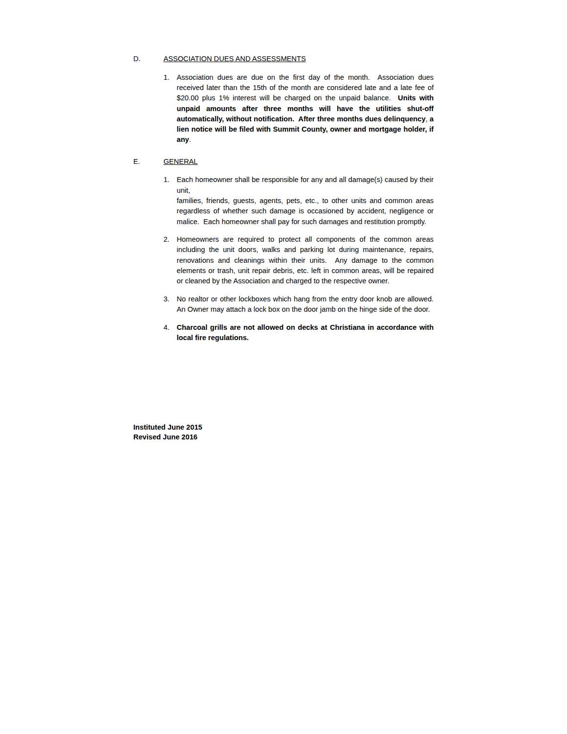D. ASSOCIATION DUES AND ASSESSMENTS
1. Association dues are due on the first day of the month. Association dues received later than the 15th of the month are considered late and a late fee of $20.00 plus 1% interest will be charged on the unpaid balance. Units with unpaid amounts after three months will have the utilities shut-off automatically, without notification. After three months dues delinquency, a lien notice will be filed with Summit County, owner and mortgage holder, if any.
E. GENERAL
1. Each homeowner shall be responsible for any and all damage(s) caused by their unit,
families, friends, guests, agents, pets, etc., to other units and common areas regardless of whether such damage is occasioned by accident, negligence or malice. Each homeowner shall pay for such damages and restitution promptly.
2. Homeowners are required to protect all components of the common areas including the unit doors, walks and parking lot during maintenance, repairs, renovations and cleanings within their units. Any damage to the common elements or trash, unit repair debris, etc. left in common areas, will be repaired or cleaned by the Association and charged to the respective owner.
3. No realtor or other lockboxes which hang from the entry door knob are allowed. An Owner may attach a lock box on the door jamb on the hinge side of the door.
4. Charcoal grills are not allowed on decks at Christiana in accordance with local fire regulations.
Instituted June 2015
Revised June 2016